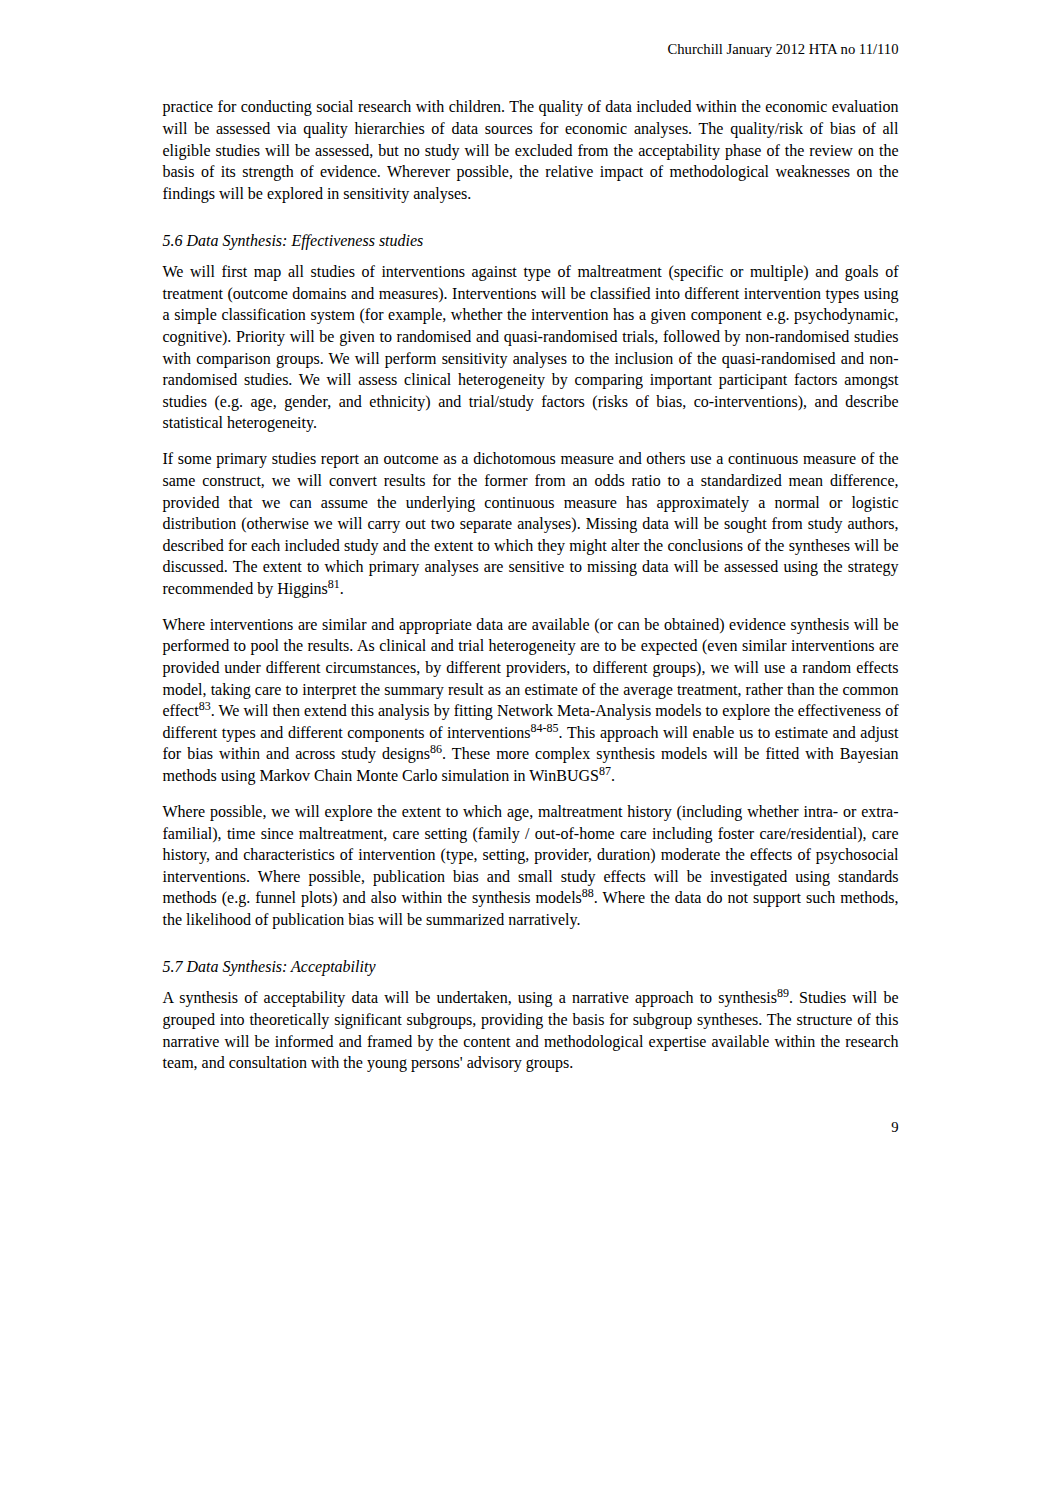Churchill January 2012 HTA no 11/110
practice for conducting social research with children. The quality of data included within the economic evaluation will be assessed via quality hierarchies of data sources for economic analyses. The quality/risk of bias of all eligible studies will be assessed, but no study will be excluded from the acceptability phase of the review on the basis of its strength of evidence. Wherever possible, the relative impact of methodological weaknesses on the findings will be explored in sensitivity analyses.
5.6 Data Synthesis: Effectiveness studies
We will first map all studies of interventions against type of maltreatment (specific or multiple) and goals of treatment (outcome domains and measures). Interventions will be classified into different intervention types using a simple classification system (for example, whether the intervention has a given component e.g. psychodynamic, cognitive). Priority will be given to randomised and quasi-randomised trials, followed by non-randomised studies with comparison groups. We will perform sensitivity analyses to the inclusion of the quasi-randomised and non-randomised studies. We will assess clinical heterogeneity by comparing important participant factors amongst studies (e.g. age, gender, and ethnicity) and trial/study factors (risks of bias, co-interventions), and describe statistical heterogeneity.
If some primary studies report an outcome as a dichotomous measure and others use a continuous measure of the same construct, we will convert results for the former from an odds ratio to a standardized mean difference, provided that we can assume the underlying continuous measure has approximately a normal or logistic distribution (otherwise we will carry out two separate analyses). Missing data will be sought from study authors, described for each included study and the extent to which they might alter the conclusions of the syntheses will be discussed. The extent to which primary analyses are sensitive to missing data will be assessed using the strategy recommended by Higgins81.
Where interventions are similar and appropriate data are available (or can be obtained) evidence synthesis will be performed to pool the results. As clinical and trial heterogeneity are to be expected (even similar interventions are provided under different circumstances, by different providers, to different groups), we will use a random effects model, taking care to interpret the summary result as an estimate of the average treatment, rather than the common effect83. We will then extend this analysis by fitting Network Meta-Analysis models to explore the effectiveness of different types and different components of interventions84-85. This approach will enable us to estimate and adjust for bias within and across study designs86. These more complex synthesis models will be fitted with Bayesian methods using Markov Chain Monte Carlo simulation in WinBUGS87.
Where possible, we will explore the extent to which age, maltreatment history (including whether intra- or extra-familial), time since maltreatment, care setting (family / out-of-home care including foster care/residential), care history, and characteristics of intervention (type, setting, provider, duration) moderate the effects of psychosocial interventions. Where possible, publication bias and small study effects will be investigated using standards methods (e.g. funnel plots) and also within the synthesis models88. Where the data do not support such methods, the likelihood of publication bias will be summarized narratively.
5.7 Data Synthesis: Acceptability
A synthesis of acceptability data will be undertaken, using a narrative approach to synthesis89. Studies will be grouped into theoretically significant subgroups, providing the basis for subgroup syntheses. The structure of this narrative will be informed and framed by the content and methodological expertise available within the research team, and consultation with the young persons' advisory groups.
9